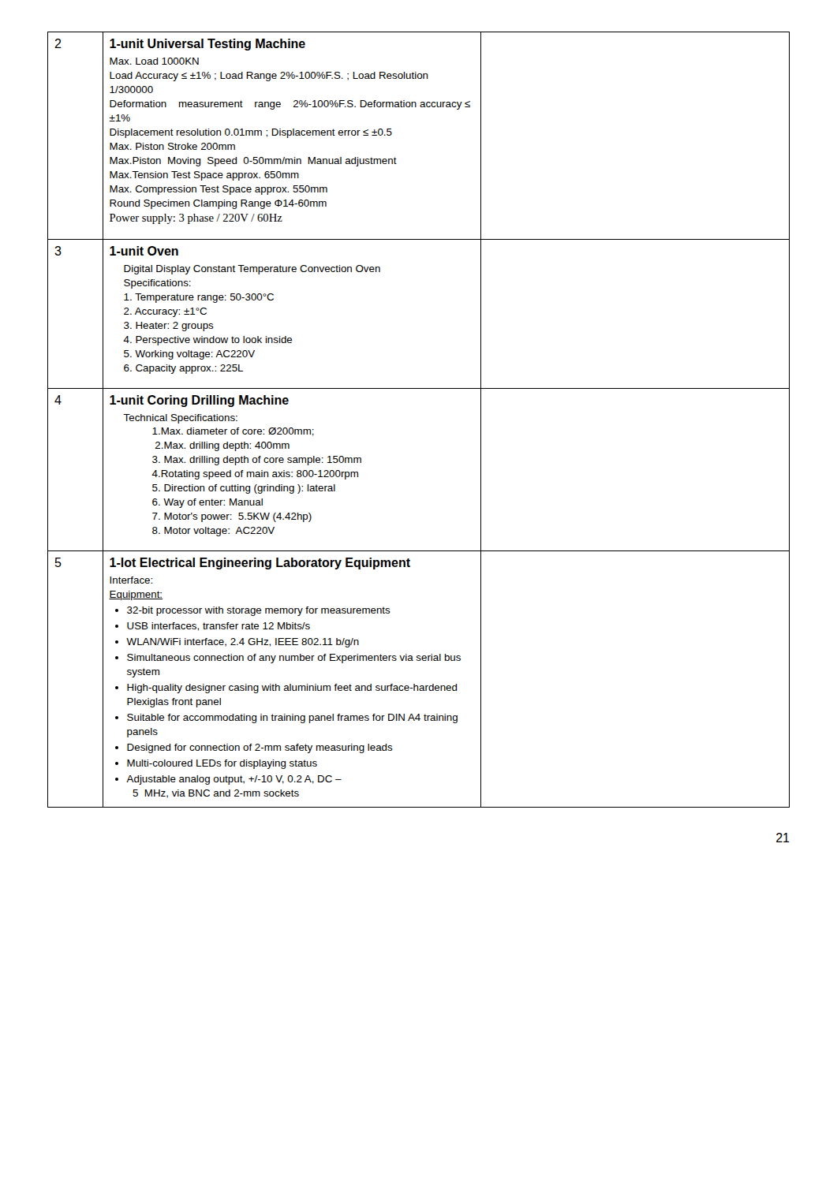| 2 | 1-unit Universal Testing Machine Max. Load 1000KN Load Accuracy ≤ ±1% ; Load Range 2%-100%F.S. ; Load Resolution 1/300000 Deformation measurement range 2%-100%F.S. Deformation accuracy ≤ ±1% Displacement resolution 0.01mm ; Displacement error ≤ ±0.5 Max. Piston Stroke 200mm Max.Piston Moving Speed 0-50mm/min Manual adjustment Max.Tension Test Space approx. 650mm Max. Compression Test Space approx. 550mm Round Specimen Clamping Range Φ14-60mm Power supply: 3 phase / 220V / 60Hz | |
| 3 | 1-unit Oven Digital Display Constant Temperature Convection Oven Specifications: 1. Temperature range: 50-300°C 2. Accuracy: ±1°C 3. Heater: 2 groups 4. Perspective window to look inside 5. Working voltage: AC220V 6. Capacity approx.: 225L | |
| 4 | 1-unit Coring Drilling Machine Technical Specifications: 1.Max. diameter of core: Ø200mm; 2.Max. drilling depth: 400mm 3. Max. drilling depth of core sample: 150mm 4.Rotating speed of main axis: 800-1200rpm 5. Direction of cutting (grinding ): lateral 6. Way of enter: Manual 7. Motor's power: 5.5KW (4.42hp) 8. Motor voltage: AC220V | |
| 5 | 1-lot Electrical Engineering Laboratory Equipment Interface: Equipment: 32-bit processor with storage memory for measurements USB interfaces, transfer rate 12 Mbits/s WLAN/WiFi interface, 2.4 GHz, IEEE 802.11 b/g/n Simultaneous connection of any number of Experimenters via serial bus system High-quality designer casing with aluminium feet and surface-hardened Plexiglas front panel Suitable for accommodating in training panel frames for DIN A4 training panels Designed for connection of 2-mm safety measuring leads Multi-coloured LEDs for displaying status Adjustable analog output, +/-10 V, 0.2 A, DC – 5 MHz, via BNC and 2-mm sockets | |
21